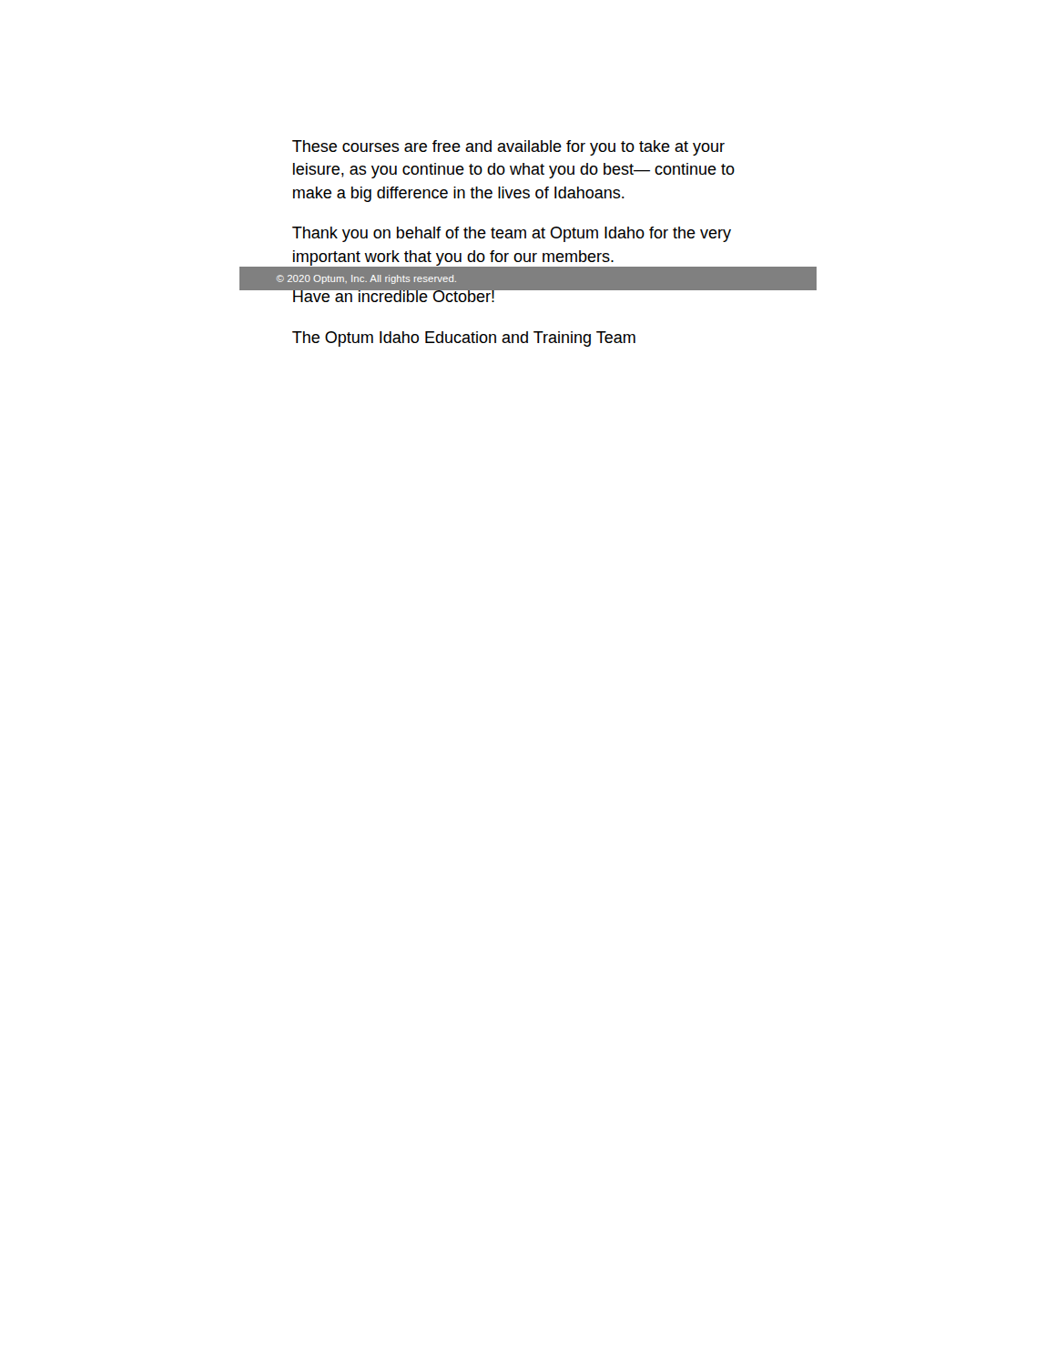These courses are free and available for you to take at your leisure, as you continue to do what you do best— continue to make a big difference in the lives of Idahoans.
Thank you on behalf of the team at Optum Idaho for the very important work that you do for our members.
Have an incredible October!
The Optum Idaho Education and Training Team
© 2020 Optum, Inc. All rights reserved.